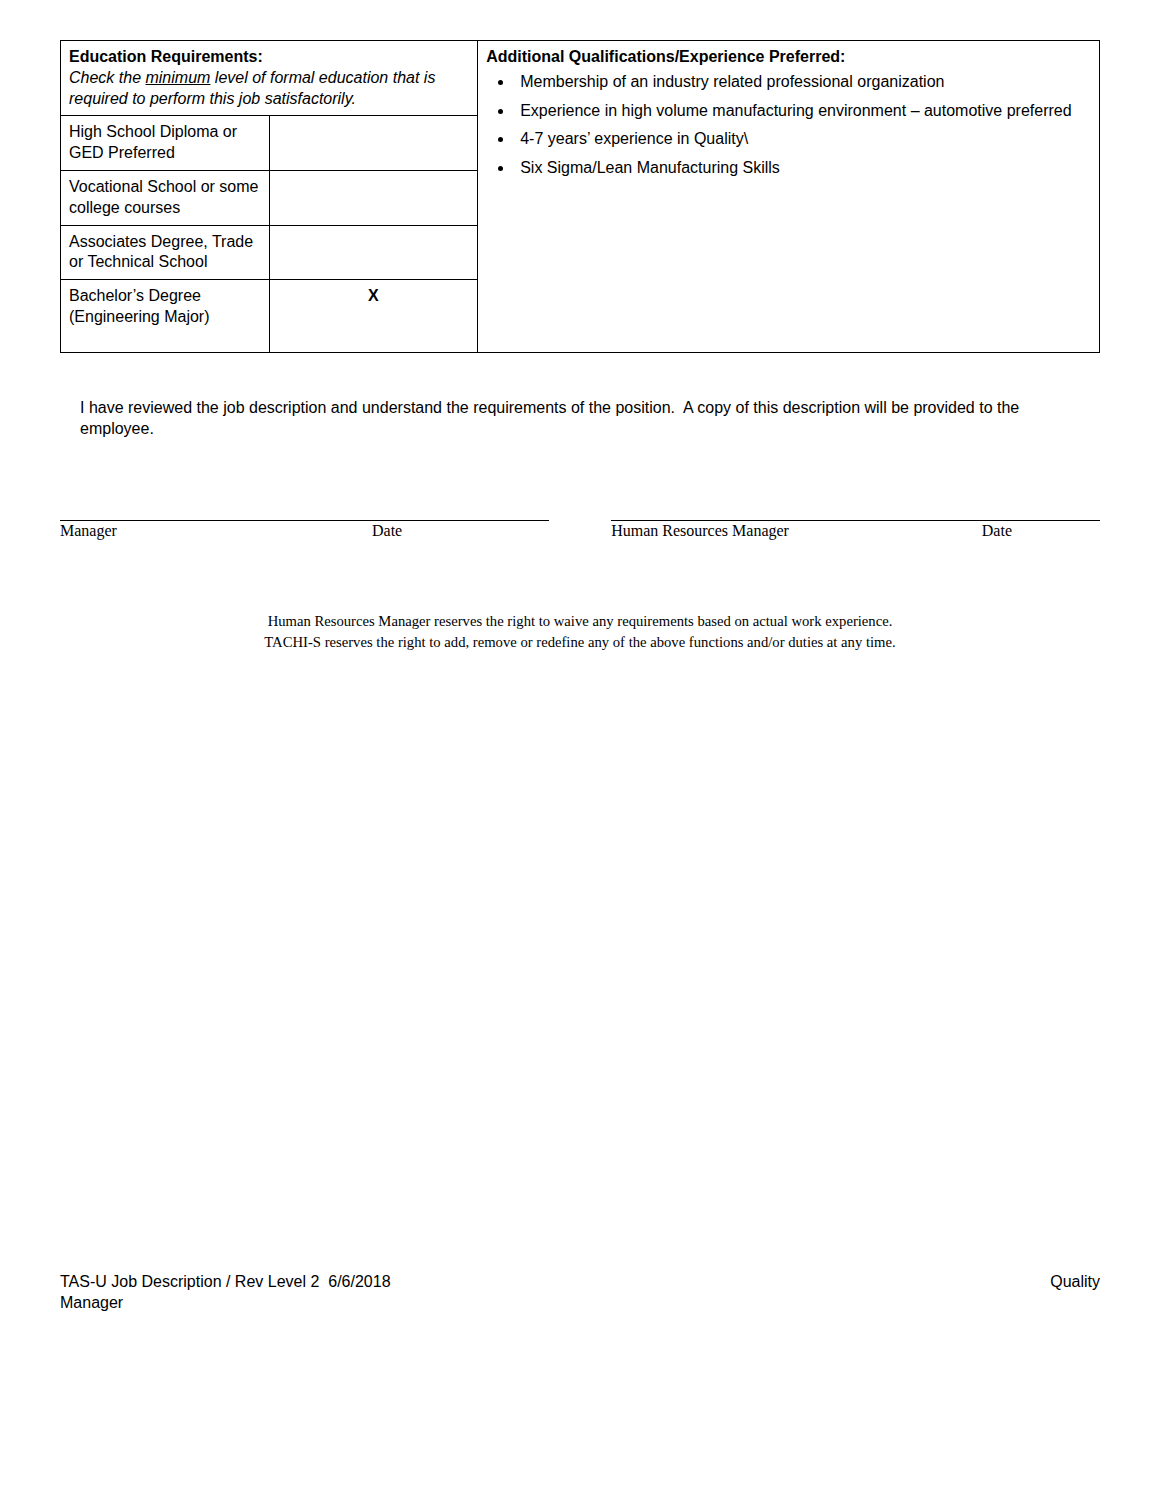| Education Requirements: Check the minimum level of formal education that is required to perform this job satisfactorily. | Additional Qualifications/Experience Preferred: Membership of an industry related professional organization Experience in high volume manufacturing environment – automotive preferred 4-7 years’ experience in Quality\ Six Sigma/Lean Manufacturing Skills |
| High School Diploma or GED Preferred | |
| Vocational School or some college courses | |
| Associates Degree, Trade or Technical School | |
| Bachelor’s Degree (Engineering Major) | X |
I have reviewed the job description and understand the requirements of the position. A copy of this description will be provided to the employee.
| Manager Date | | Human Resources Manager Date |
Human Resources Manager reserves the right to waive any requirements based on actual work experience.
TACHI-S reserves the right to add, remove or redefine any of the above functions and/or duties at any time.
TAS-U Job Description / Rev Level 2 6/6/2018
Manager Quality